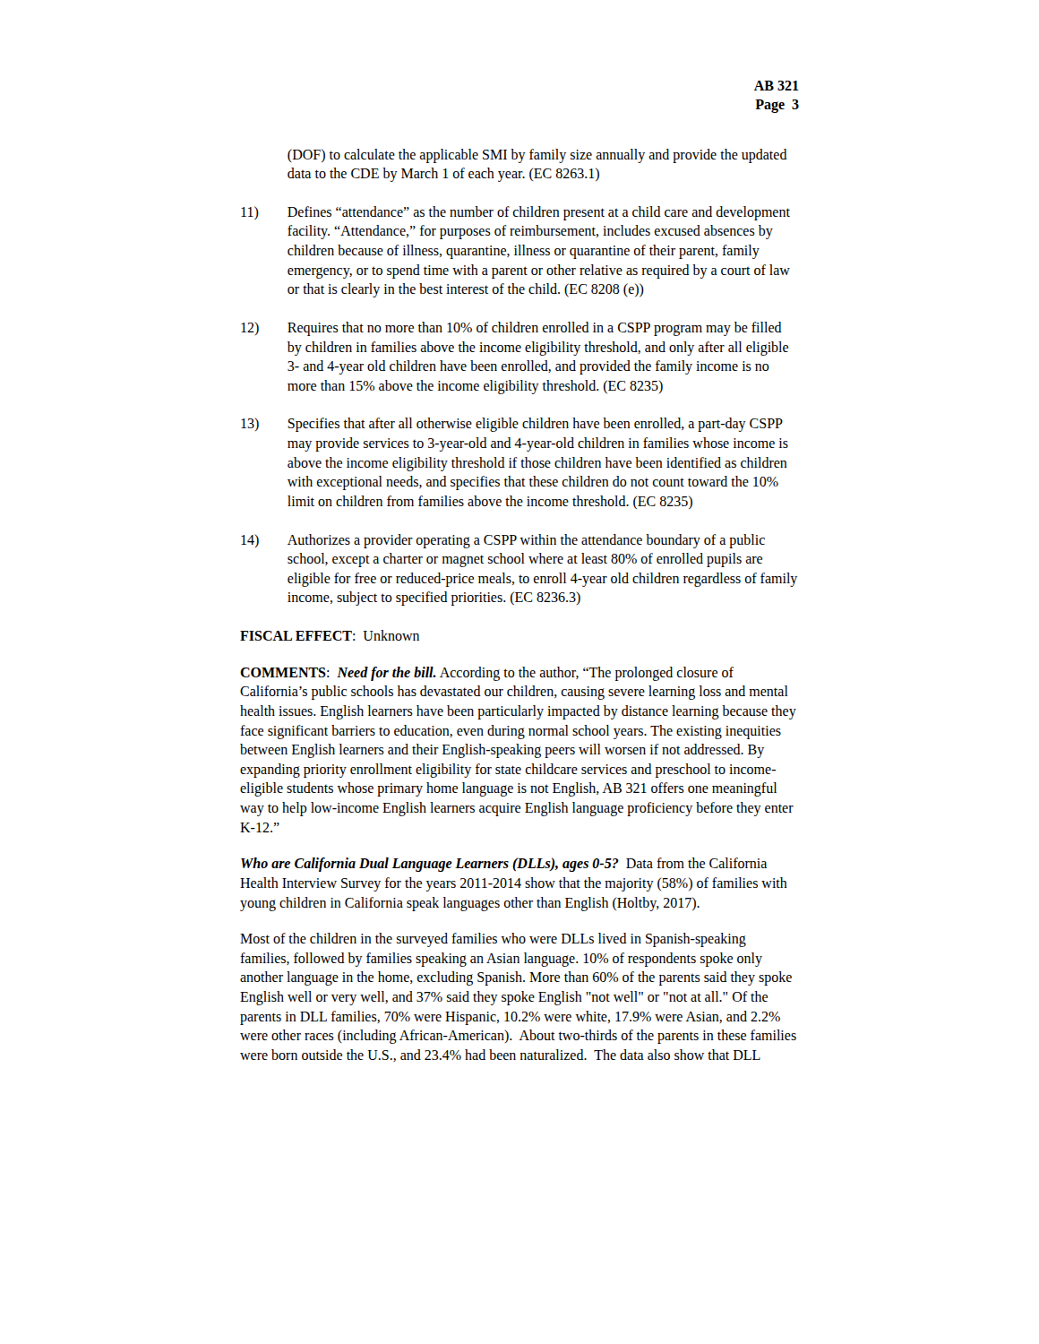AB 321 Page 3
(DOF) to calculate the applicable SMI by family size annually and provide the updated data to the CDE by March 1 of each year. (EC 8263.1)
11) Defines “attendance” as the number of children present at a child care and development facility. “Attendance,” for purposes of reimbursement, includes excused absences by children because of illness, quarantine, illness or quarantine of their parent, family emergency, or to spend time with a parent or other relative as required by a court of law or that is clearly in the best interest of the child. (EC 8208 (e))
12) Requires that no more than 10% of children enrolled in a CSPP program may be filled by children in families above the income eligibility threshold, and only after all eligible 3- and 4-year old children have been enrolled, and provided the family income is no more than 15% above the income eligibility threshold. (EC 8235)
13) Specifies that after all otherwise eligible children have been enrolled, a part-day CSPP may provide services to 3-year-old and 4-year-old children in families whose income is above the income eligibility threshold if those children have been identified as children with exceptional needs, and specifies that these children do not count toward the 10% limit on children from families above the income threshold. (EC 8235)
14) Authorizes a provider operating a CSPP within the attendance boundary of a public school, except a charter or magnet school where at least 80% of enrolled pupils are eligible for free or reduced-price meals, to enroll 4-year old children regardless of family income, subject to specified priorities. (EC 8236.3)
FISCAL EFFECT: Unknown
COMMENTS: Need for the bill. According to the author, “The prolonged closure of California’s public schools has devastated our children, causing severe learning loss and mental health issues. English learners have been particularly impacted by distance learning because they face significant barriers to education, even during normal school years. The existing inequities between English learners and their English-speaking peers will worsen if not addressed. By expanding priority enrollment eligibility for state childcare services and preschool to income-eligible students whose primary home language is not English, AB 321 offers one meaningful way to help low-income English learners acquire English language proficiency before they enter K-12.”
Who are California Dual Language Learners (DLLs), ages 0-5? Data from the California Health Interview Survey for the years 2011-2014 show that the majority (58%) of families with young children in California speak languages other than English (Holtby, 2017).
Most of the children in the surveyed families who were DLLs lived in Spanish-speaking families, followed by families speaking an Asian language. 10% of respondents spoke only another language in the home, excluding Spanish. More than 60% of the parents said they spoke English well or very well, and 37% said they spoke English "not well" or "not at all." Of the parents in DLL families, 70% were Hispanic, 10.2% were white, 17.9% were Asian, and 2.2% were other races (including African-American). About two-thirds of the parents in these families were born outside the U.S., and 23.4% had been naturalized. The data also show that DLL